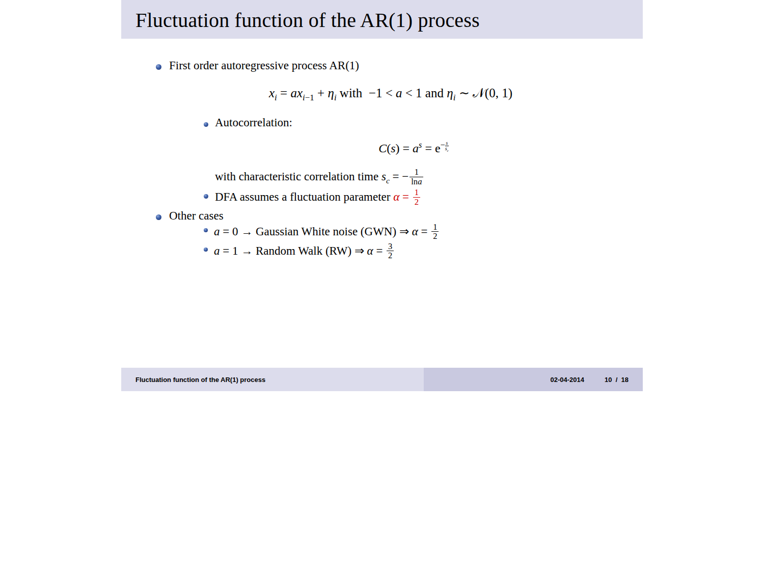Fluctuation function of the AR(1) process
First order autoregressive process AR(1)
xi = axi−1 + ηi with −1 < a < 1 and ηi ∼ 𝒩(0, 1)
Autocorrelation:
C(s) = as = e−ssc
with characteristic correlation time sc = −1 lna
DFA assumes a fluctuation parameter α = 12
Other cases
a = 0 → Gaussian White noise (GWN) ⇒ α = 12
a = 1 → Random Walk (RW) ⇒ α = 32
Fluctuation function of the AR(1) process
02-04-2014 10 / 18